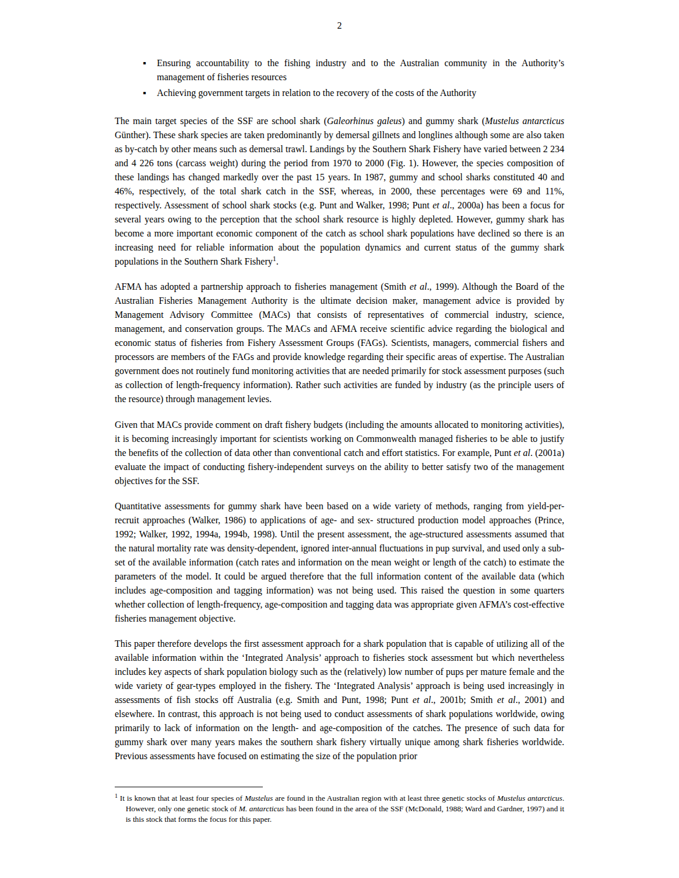2
Ensuring accountability to the fishing industry and to the Australian community in the Authority’s management of fisheries resources
Achieving government targets in relation to the recovery of the costs of the Authority
The main target species of the SSF are school shark (Galeorhinus galeus) and gummy shark (Mustelus antarcticus Günther). These shark species are taken predominantly by demersal gillnets and longlines although some are also taken as by-catch by other means such as demersal trawl. Landings by the Southern Shark Fishery have varied between 2 234 and 4 226 tons (carcass weight) during the period from 1970 to 2000 (Fig. 1). However, the species composition of these landings has changed markedly over the past 15 years. In 1987, gummy and school sharks constituted 40 and 46%, respectively, of the total shark catch in the SSF, whereas, in 2000, these percentages were 69 and 11%, respectively. Assessment of school shark stocks (e.g. Punt and Walker, 1998; Punt et al., 2000a) has been a focus for several years owing to the perception that the school shark resource is highly depleted. However, gummy shark has become a more important economic component of the catch as school shark populations have declined so there is an increasing need for reliable information about the population dynamics and current status of the gummy shark populations in the Southern Shark Fishery1.
AFMA has adopted a partnership approach to fisheries management (Smith et al., 1999). Although the Board of the Australian Fisheries Management Authority is the ultimate decision maker, management advice is provided by Management Advisory Committee (MACs) that consists of representatives of commercial industry, science, management, and conservation groups. The MACs and AFMA receive scientific advice regarding the biological and economic status of fisheries from Fishery Assessment Groups (FAGs). Scientists, managers, commercial fishers and processors are members of the FAGs and provide knowledge regarding their specific areas of expertise. The Australian government does not routinely fund monitoring activities that are needed primarily for stock assessment purposes (such as collection of length-frequency information). Rather such activities are funded by industry (as the principle users of the resource) through management levies.
Given that MACs provide comment on draft fishery budgets (including the amounts allocated to monitoring activities), it is becoming increasingly important for scientists working on Commonwealth managed fisheries to be able to justify the benefits of the collection of data other than conventional catch and effort statistics. For example, Punt et al. (2001a) evaluate the impact of conducting fishery-independent surveys on the ability to better satisfy two of the management objectives for the SSF.
Quantitative assessments for gummy shark have been based on a wide variety of methods, ranging from yield-per-recruit approaches (Walker, 1986) to applications of age- and sex- structured production model approaches (Prince, 1992; Walker, 1992, 1994a, 1994b, 1998). Until the present assessment, the age-structured assessments assumed that the natural mortality rate was density-dependent, ignored inter-annual fluctuations in pup survival, and used only a sub-set of the available information (catch rates and information on the mean weight or length of the catch) to estimate the parameters of the model. It could be argued therefore that the full information content of the available data (which includes age-composition and tagging information) was not being used. This raised the question in some quarters whether collection of length-frequency, age-composition and tagging data was appropriate given AFMA’s cost-effective fisheries management objective.
This paper therefore develops the first assessment approach for a shark population that is capable of utilizing all of the available information within the ‘Integrated Analysis’ approach to fisheries stock assessment but which nevertheless includes key aspects of shark population biology such as the (relatively) low number of pups per mature female and the wide variety of gear-types employed in the fishery. The ‘Integrated Analysis’ approach is being used increasingly in assessments of fish stocks off Australia (e.g. Smith and Punt, 1998; Punt et al., 2001b; Smith et al., 2001) and elsewhere. In contrast, this approach is not being used to conduct assessments of shark populations worldwide, owing primarily to lack of information on the length- and age-composition of the catches. The presence of such data for gummy shark over many years makes the southern shark fishery virtually unique among shark fisheries worldwide. Previous assessments have focused on estimating the size of the population prior
1 It is known that at least four species of Mustelus are found in the Australian region with at least three genetic stocks of Mustelus antarcticus. However, only one genetic stock of M. antarcticus has been found in the area of the SSF (McDonald, 1988; Ward and Gardner, 1997) and it is this stock that forms the focus for this paper.